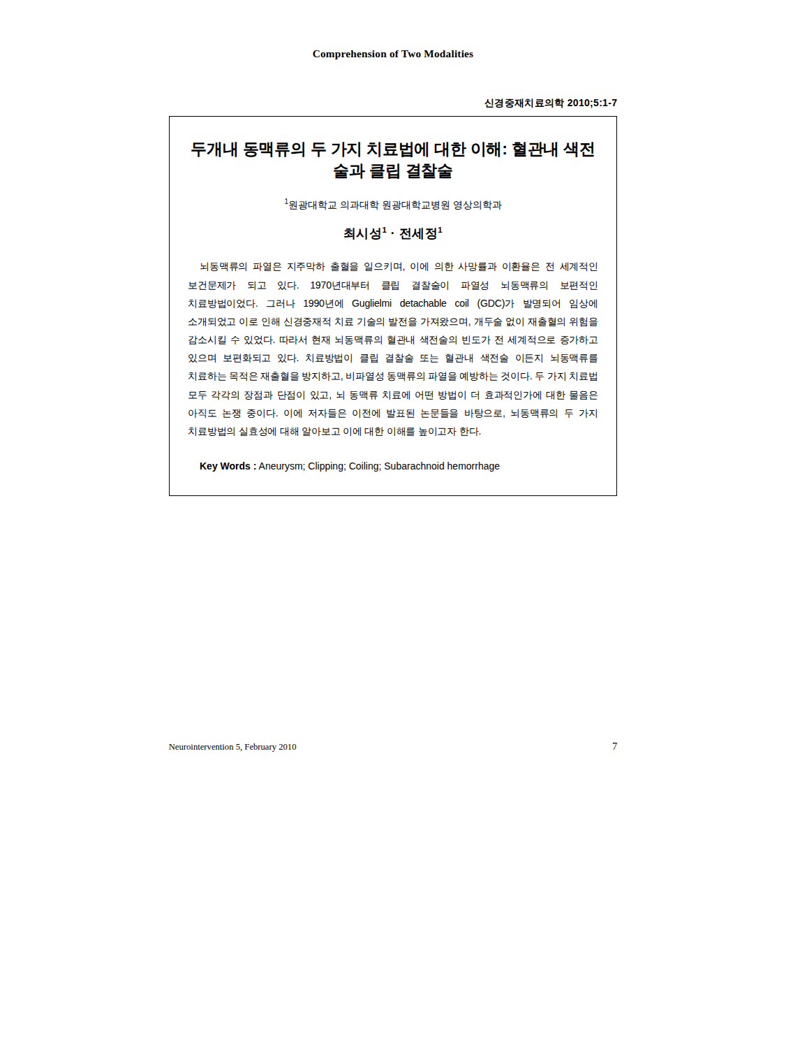Comprehension of Two Modalities
신경중재치료의학 2010;5:1-7
두개내 동맥류의 두 가지 치료법에 대한 이해: 혈관내 색전술과 클립 결찰술
1원광대학교 의과대학 원광대학교병원 영상의학과
최시성1 · 전세정1
뇌동맥류의 파열은 지주막하 출혈을 일으키며, 이에 의한 사망률과 이환율은 전 세계적인 보건문제가 되고 있다. 1970년대부터 클립 결찰술이 파열성 뇌동맥류의 보편적인 치료방법이었다. 그러나 1990년에 Guglielmi detachable coil (GDC)가 발명되어 임상에 소개되었고 이로 인해 신경중재적 치료 기술의 발전을 가져왔으며, 개두술 없이 재출혈의 위험을 감소시킬 수 있었다. 따라서 현재 뇌동맥류의 혈관내 색전술의 빈도가 전 세계적으로 증가하고 있으며 보편화되고 있다. 치료방법이 클립 결찰술 또는 혈관내 색전술 이든지 뇌동맥류를 치료하는 목적은 재출혈을 방지하고, 비파열성 동맥류의 파열을 예방하는 것이다. 두 가지 치료법 모두 각각의 장점과 단점이 있고, 뇌 동맥류 치료에 어떤 방법이 더 효과적인가에 대한 물음은 아직도 논쟁 중이다. 이에 저자들은 이전에 발표된 논문들을 바탕으로, 뇌동맥류의 두 가지 치료방법의 실효성에 대해 알아보고 이에 대한 이해를 높이고자 한다.
Key Words : Aneurysm; Clipping; Coiling; Subarachnoid hemorrhage
Neurointervention 5, February 2010 7